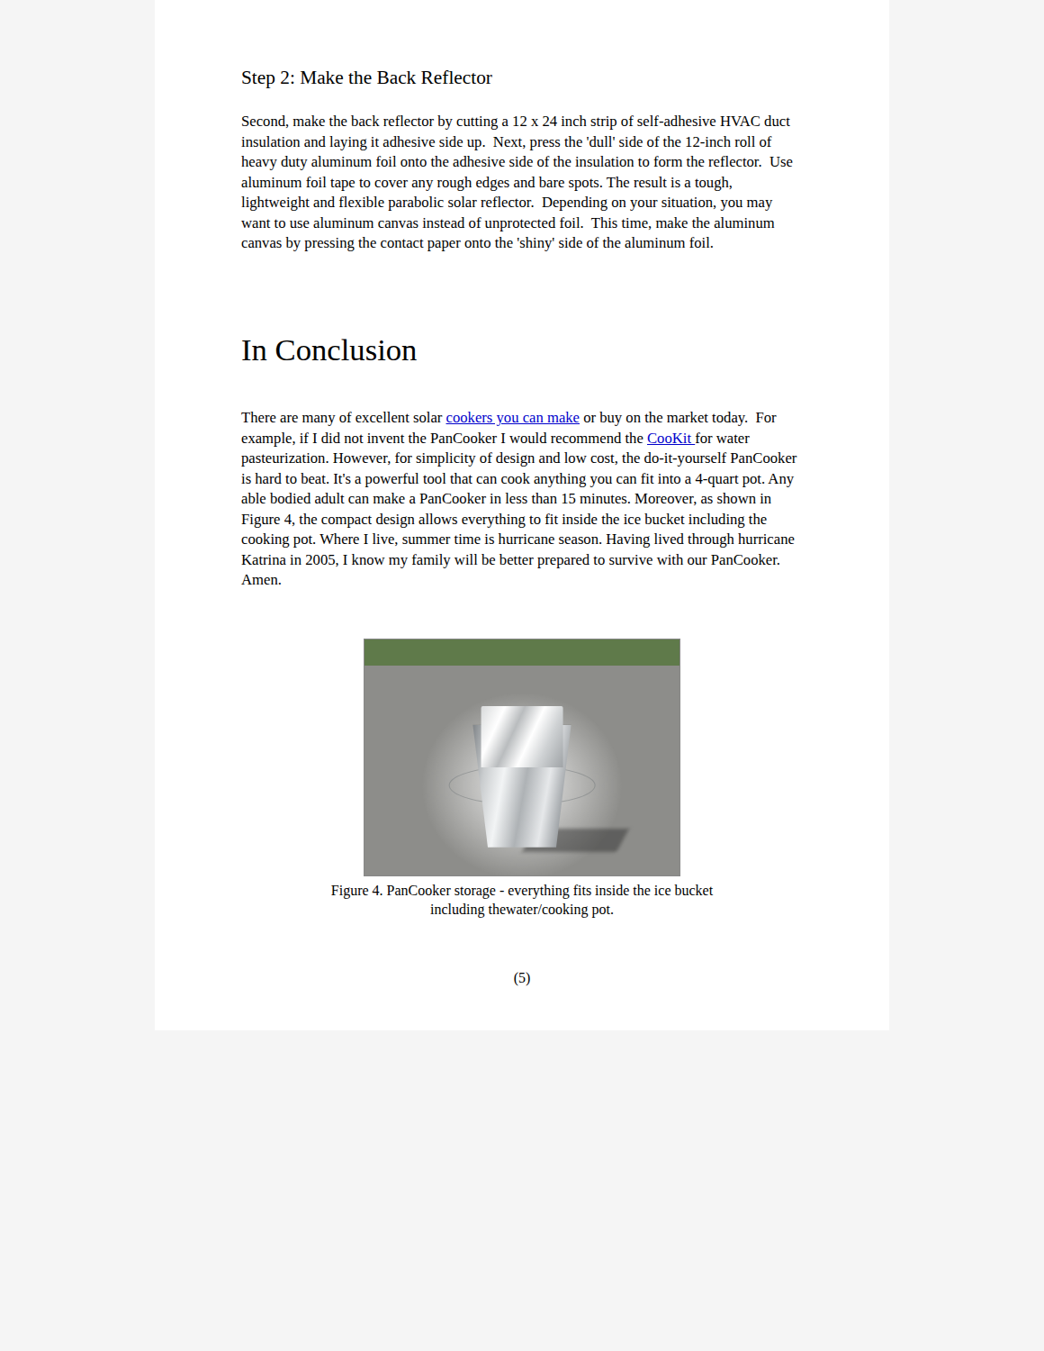Step 2: Make the Back Reflector
Second, make the back reflector by cutting a 12 x 24 inch strip of self-adhesive HVAC duct insulation and laying it adhesive side up. Next, press the 'dull' side of the 12-inch roll of heavy duty aluminum foil onto the adhesive side of the insulation to form the reflector. Use aluminum foil tape to cover any rough edges and bare spots. The result is a tough, lightweight and flexible parabolic solar reflector. Depending on your situation, you may want to use aluminum canvas instead of unprotected foil. This time, make the aluminum canvas by pressing the contact paper onto the 'shiny' side of the aluminum foil.
In Conclusion
There are many of excellent solar cookers you can make or buy on the market today. For example, if I did not invent the PanCooker I would recommend the CooKit for water pasteurization. However, for simplicity of design and low cost, the do-it-yourself PanCooker is hard to beat. It's a powerful tool that can cook anything you can fit into a 4-quart pot. Any able bodied adult can make a PanCooker in less than 15 minutes. Moreover, as shown in Figure 4, the compact design allows everything to fit inside the ice bucket including the cooking pot. Where I live, summer time is hurricane season. Having lived through hurricane Katrina in 2005, I know my family will be better prepared to survive with our PanCooker. Amen.
Figure 4. PanCooker storage - everything fits inside the ice bucket
including thewater/cooking pot.
(5)